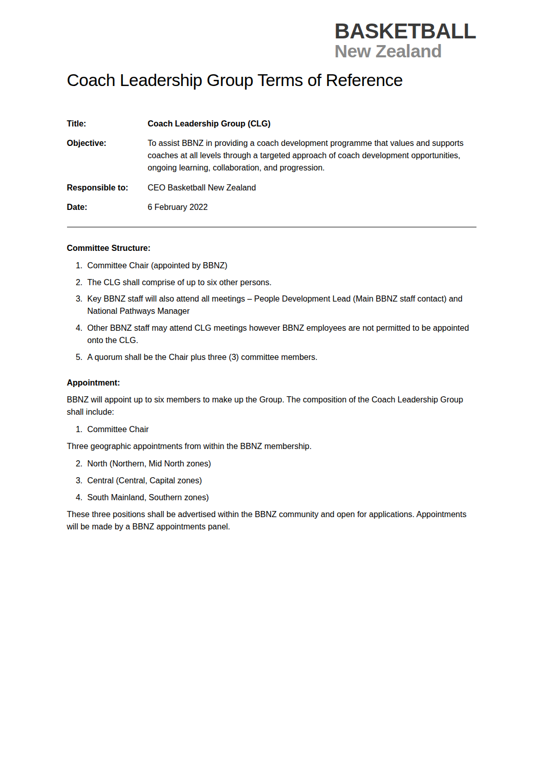BASKETBALL
New Zealand
Coach Leadership Group Terms of Reference
| Title: | Coach Leadership Group (CLG) |
| Objective: | To assist BBNZ in providing a coach development programme that values and supports coaches at all levels through a targeted approach of coach development opportunities, ongoing learning, collaboration, and progression. |
| Responsible to: | CEO Basketball New Zealand |
| Date: | 6 February 2022 |
Committee Structure:
Committee Chair (appointed by BBNZ)
The CLG shall comprise of up to six other persons.
Key BBNZ staff will also attend all meetings – People Development Lead (Main BBNZ staff contact) and National Pathways Manager
Other BBNZ staff may attend CLG meetings however BBNZ employees are not permitted to be appointed onto the CLG.
A quorum shall be the Chair plus three (3) committee members.
Appointment:
BBNZ will appoint up to six members to make up the Group. The composition of the Coach Leadership Group shall include:
Committee Chair
Three geographic appointments from within the BBNZ membership.
North (Northern, Mid North zones)
Central (Central, Capital zones)
South Mainland, Southern zones)
These three positions shall be advertised within the BBNZ community and open for applications. Appointments will be made by a BBNZ appointments panel.